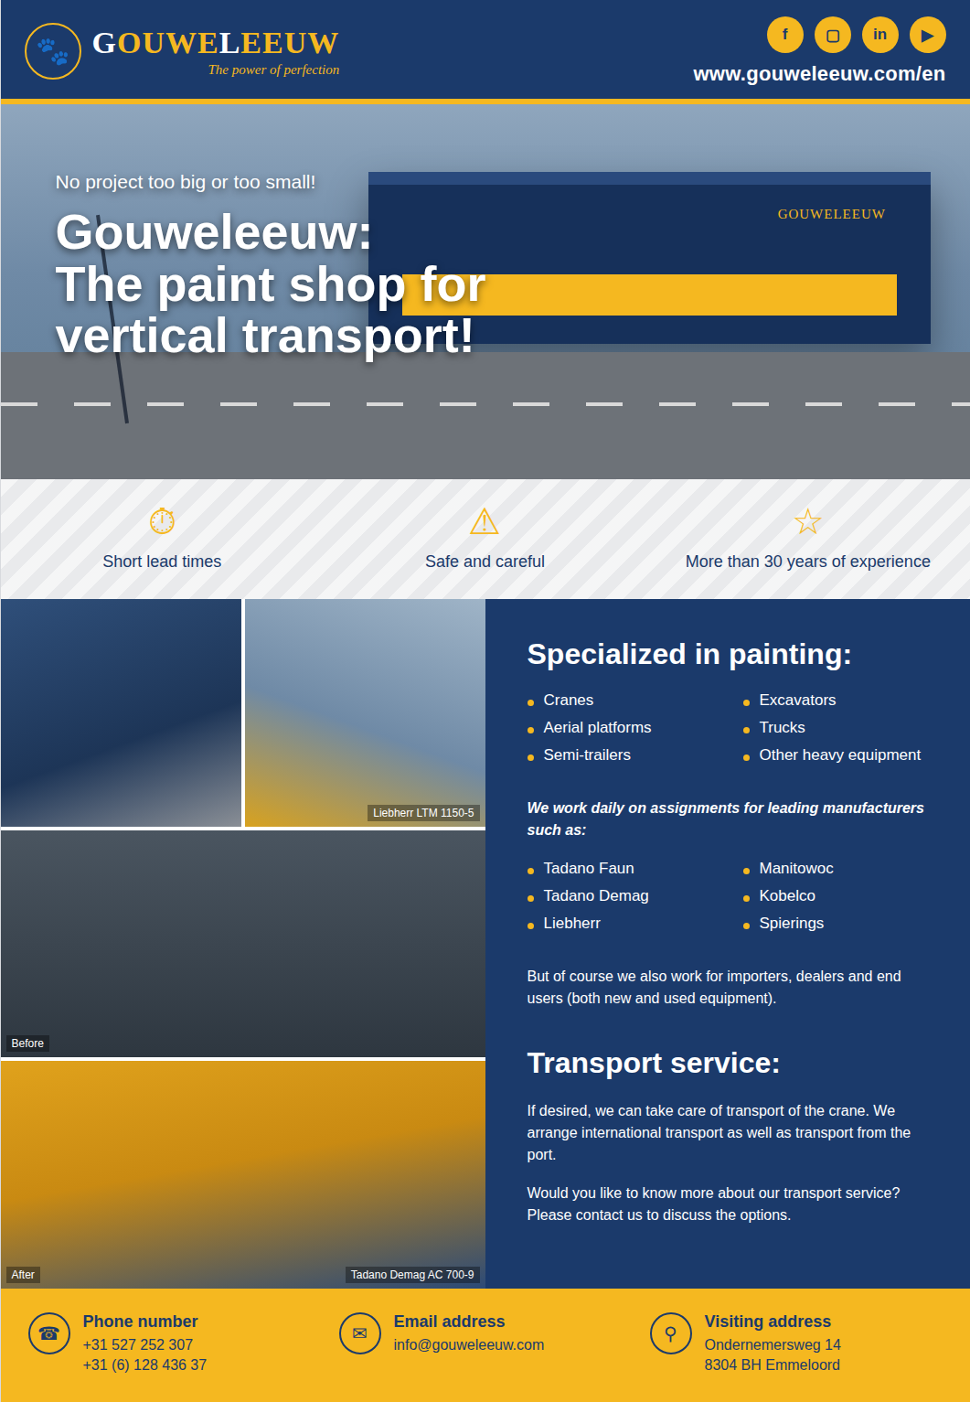🐾
GOUWELEEUW
The power of perfection
f ▢ in ▶
www.gouweleeuw.com/en
No project too big or too small!
Gouweleeuw:
The paint shop for
vertical transport!
⏱
Short lead times
⚠
Safe and careful
☆
More than 30 years of experience
Liebherr LTM 1150-5
Before
After Tadano Demag AC 700-9
Specialized in painting:
Cranes
Aerial platforms
Semi-trailers
Excavators
Trucks
Other heavy equipment
We work daily on assignments for leading manufacturers such as:
Tadano Faun
Tadano Demag
Liebherr
Manitowoc
Kobelco
Spierings
But of course we also work for importers, dealers and end users (both new and used equipment).
Transport service:
If desired, we can take care of transport of the crane. We arrange international transport as well as transport from the port.
Would you like to know more about our transport service? Please contact us to discuss the options.
☎
Phone number
+31 527 252 307
+31 (6) 128 436 37
✉
Email address
info@gouweleeuw.com
⚲
Visiting address
Ondernemersweg 14
8304 BH Emmeloord